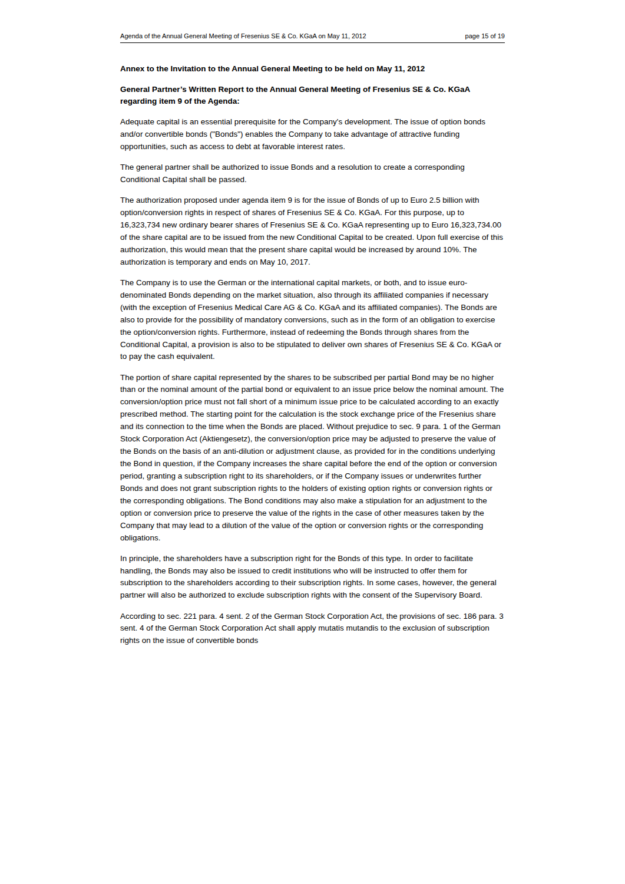Agenda of the Annual General Meeting of Fresenius SE & Co. KGaA on May 11, 2012
page 15 of 19
Annex to the Invitation to the Annual General Meeting to be held on May 11, 2012
General Partner’s Written Report to the Annual General Meeting of Fresenius SE & Co. KGaA regarding item 9 of the Agenda:
Adequate capital is an essential prerequisite for the Company's development. The issue of option bonds and/or convertible bonds ("Bonds") enables the Company to take advantage of attractive funding opportunities, such as access to debt at favorable interest rates.
The general partner shall be authorized to issue Bonds and a resolution to create a corresponding Conditional Capital shall be passed.
The authorization proposed under agenda item 9 is for the issue of Bonds of up to Euro 2.5 billion with option/conversion rights in respect of shares of Fresenius SE & Co. KGaA. For this purpose, up to 16,323,734 new ordinary bearer shares of Fresenius SE & Co. KGaA representing up to Euro 16,323,734.00 of the share capital are to be issued from the new Conditional Capital to be created. Upon full exercise of this authorization, this would mean that the present share capital would be increased by around 10%. The authorization is temporary and ends on May 10, 2017.
The Company is to use the German or the international capital markets, or both, and to issue euro-denominated Bonds depending on the market situation, also through its affiliated companies if necessary (with the exception of Fresenius Medical Care AG & Co. KGaA and its affiliated companies). The Bonds are also to provide for the possibility of mandatory conversions, such as in the form of an obligation to exercise the option/conversion rights. Furthermore, instead of redeeming the Bonds through shares from the Conditional Capital, a provision is also to be stipulated to deliver own shares of Fresenius SE & Co. KGaA or to pay the cash equivalent.
The portion of share capital represented by the shares to be subscribed per partial Bond may be no higher than or the nominal amount of the partial bond or equivalent to an issue price below the nominal amount. The conversion/option price must not fall short of a minimum issue price to be calculated according to an exactly prescribed method. The starting point for the calculation is the stock exchange price of the Fresenius share and its connection to the time when the Bonds are placed. Without prejudice to sec. 9 para. 1 of the German Stock Corporation Act (Aktiengesetz), the conversion/option price may be adjusted to preserve the value of the Bonds on the basis of an anti-dilution or adjustment clause, as provided for in the conditions underlying the Bond in question, if the Company increases the share capital before the end of the option or conversion period, granting a subscription right to its shareholders, or if the Company issues or underwrites further Bonds and does not grant subscription rights to the holders of existing option rights or conversion rights or the corresponding obligations. The Bond conditions may also make a stipulation for an adjustment to the option or conversion price to preserve the value of the rights in the case of other measures taken by the Company that may lead to a dilution of the value of the option or conversion rights or the corresponding obligations.
In principle, the shareholders have a subscription right for the Bonds of this type. In order to facilitate handling, the Bonds may also be issued to credit institutions who will be instructed to offer them for subscription to the shareholders according to their subscription rights. In some cases, however, the general partner will also be authorized to exclude subscription rights with the consent of the Supervisory Board.
According to sec. 221 para. 4 sent. 2 of the German Stock Corporation Act, the provisions of sec. 186 para. 3 sent. 4 of the German Stock Corporation Act shall apply mutatis mutandis to the exclusion of subscription rights on the issue of convertible bonds